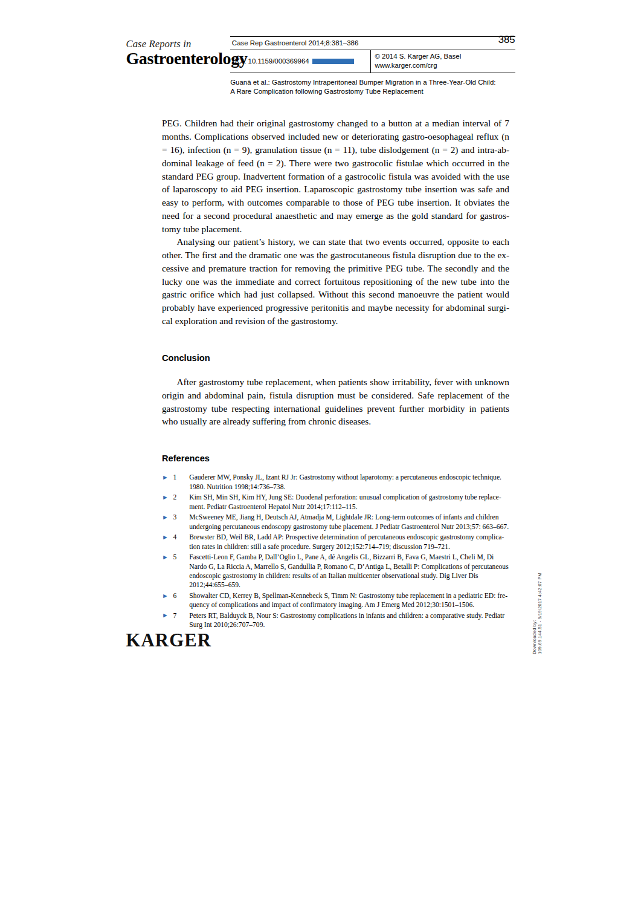385
Case Reports in
Gastroenterology
Case Rep Gastroenterol 2014;8:381–386
DOI: 10.1159/000369964
© 2014 S. Karger AG, Basel
www.karger.com/crg
Guanà et al.: Gastrostomy Intraperitoneal Bumper Migration in a Three-Year-Old Child:
A Rare Complication following Gastrostomy Tube Replacement
PEG. Children had their original gastrostomy changed to a button at a median interval of 7 months. Complications observed included new or deteriorating gastro-oesophageal reflux (n = 16), infection (n = 9), granulation tissue (n = 11), tube dislodgement (n = 2) and intra-abdominal leakage of feed (n = 2). There were two gastrocolic fistulae which occurred in the standard PEG group. Inadvertent formation of a gastrocolic fistula was avoided with the use of laparoscopy to aid PEG insertion. Laparoscopic gastrostomy tube insertion was safe and easy to perform, with outcomes comparable to those of PEG tube insertion. It obviates the need for a second procedural anaesthetic and may emerge as the gold standard for gastrostomy tube placement.
Analysing our patient’s history, we can state that two events occurred, opposite to each other. The first and the dramatic one was the gastrocutaneous fistula disruption due to the excessive and premature traction for removing the primitive PEG tube. The secondly and the lucky one was the immediate and correct fortuitous repositioning of the new tube into the gastric orifice which had just collapsed. Without this second manoeuvre the patient would probably have experienced progressive peritonitis and maybe necessity for abdominal surgical exploration and revision of the gastrostomy.
Conclusion
After gastrostomy tube replacement, when patients show irritability, fever with unknown origin and abdominal pain, fistula disruption must be considered. Safe replacement of the gastrostomy tube respecting international guidelines prevent further morbidity in patients who usually are already suffering from chronic diseases.
References
►1 Gauderer MW, Ponsky JL, Izant RJ Jr: Gastrostomy without laparotomy: a percutaneous endoscopic technique. 1980. Nutrition 1998;14:736–738.
►2 Kim SH, Min SH, Kim HY, Jung SE: Duodenal perforation: unusual complication of gastrostomy tube replacement. Pediatr Gastroenterol Hepatol Nutr 2014;17:112–115.
►3 McSweeney ME, Jiang H, Deutsch AJ, Atmadja M, Lightdale JR: Long-term outcomes of infants and children undergoing percutaneous endoscopy gastrostomy tube placement. J Pediatr Gastroenterol Nutr 2013;57: 663–667.
►4 Brewster BD, Weil BR, Ladd AP: Prospective determination of percutaneous endoscopic gastrostomy complication rates in children: still a safe procedure. Surgery 2012;152:714–719; discussion 719–721.
►5 Fascetti-Leon F, Gamba P, Dall’Oglio L, Pane A, dé Angelis GL, Bizzarri B, Fava G, Maestri L, Cheli M, Di Nardo G, La Riccia A, Marrello S, Gandullia P, Romano C, D’Antiga L, Betalli P: Complications of percutaneous endoscopic gastrostomy in children: results of an Italian multicenter observational study. Dig Liver Dis 2012;44:655–659.
►6 Showalter CD, Kerrey B, Spellman-Kennebeck S, Timm N: Gastrostomy tube replacement in a pediatric ED: frequency of complications and impact of confirmatory imaging. Am J Emerg Med 2012;30:1501–1506.
►7 Peters RT, Balduyck B, Nour S: Gastrostomy complications in infants and children: a comparative study. Pediatr Surg Int 2010;26:707–709.
KARGER
Downloaded by:
109.69.144.51 - 9/19/2017 4:42:07 PM